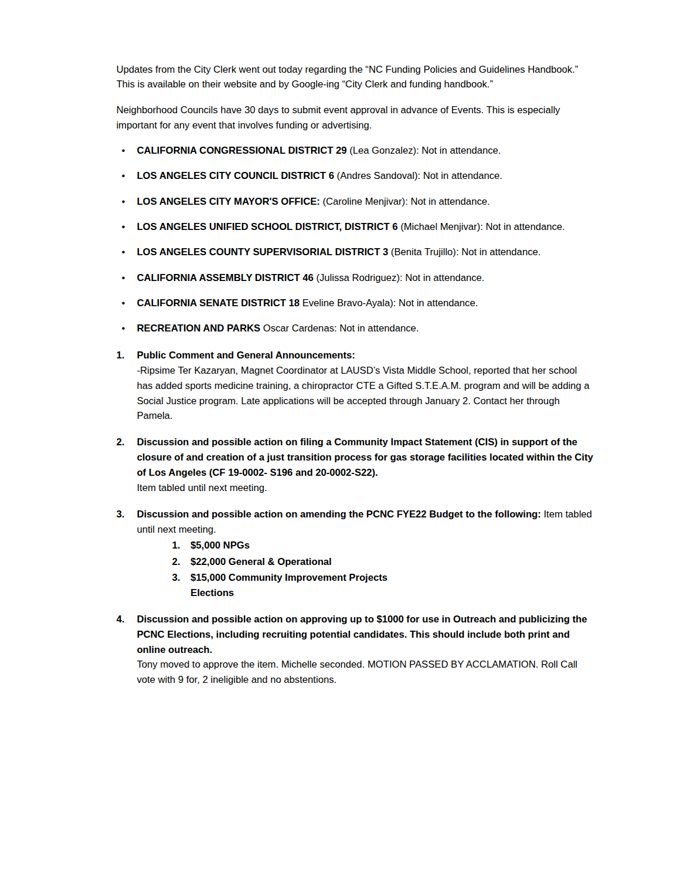Updates from the City Clerk went out today regarding the “NC Funding Policies and Guidelines Handbook.” This is available on their website and by Google-ing “City Clerk and funding handbook.”
Neighborhood Councils have 30 days to submit event approval in advance of Events. This is especially important for any event that involves funding or advertising.
CALIFORNIA CONGRESSIONAL DISTRICT 29 (Lea Gonzalez): Not in attendance.
LOS ANGELES CITY COUNCIL DISTRICT 6 (Andres Sandoval): Not in attendance.
LOS ANGELES CITY MAYOR'S OFFICE: (Caroline Menjivar): Not in attendance.
LOS ANGELES UNIFIED SCHOOL DISTRICT, DISTRICT 6 (Michael Menjivar): Not in attendance.
LOS ANGELES COUNTY SUPERVISORIAL DISTRICT 3 (Benita Trujillo): Not in attendance.
CALIFORNIA ASSEMBLY DISTRICT 46 (Julissa Rodriguez): Not in attendance.
CALIFORNIA SENATE DISTRICT 18 Eveline Bravo-Ayala): Not in attendance.
RECREATION AND PARKS Oscar Cardenas: Not in attendance.
Public Comment and General Announcements:
-Ripsime Ter Kazaryan, Magnet Coordinator at LAUSD’s Vista Middle School, reported that her school has added sports medicine training, a chiropractor CTE a Gifted S.T.E.A.M. program and will be adding a Social Justice program. Late applications will be accepted through January 2. Contact her through Pamela.
Discussion and possible action on filing a Community Impact Statement (CIS) in support of the closure of and creation of a just transition process for gas storage facilities located within the City of Los Angeles (CF 19-0002- S196 and 20-0002-S22).
Item tabled until next meeting.
Discussion and possible action on amending the PCNC FYE22 Budget to the following: Item tabled until next meeting.
$5,000 NPGs
$22,000 General & Operational
$15,000 Community Improvement Projects
Elections
Discussion and possible action on approving up to $1000 for use in Outreach and publicizing the PCNC Elections, including recruiting potential candidates. This should include both print and online outreach.
Tony moved to approve the item. Michelle seconded. MOTION PASSED BY ACCLAMATION. Roll Call vote with 9 for, 2 ineligible and no abstentions.